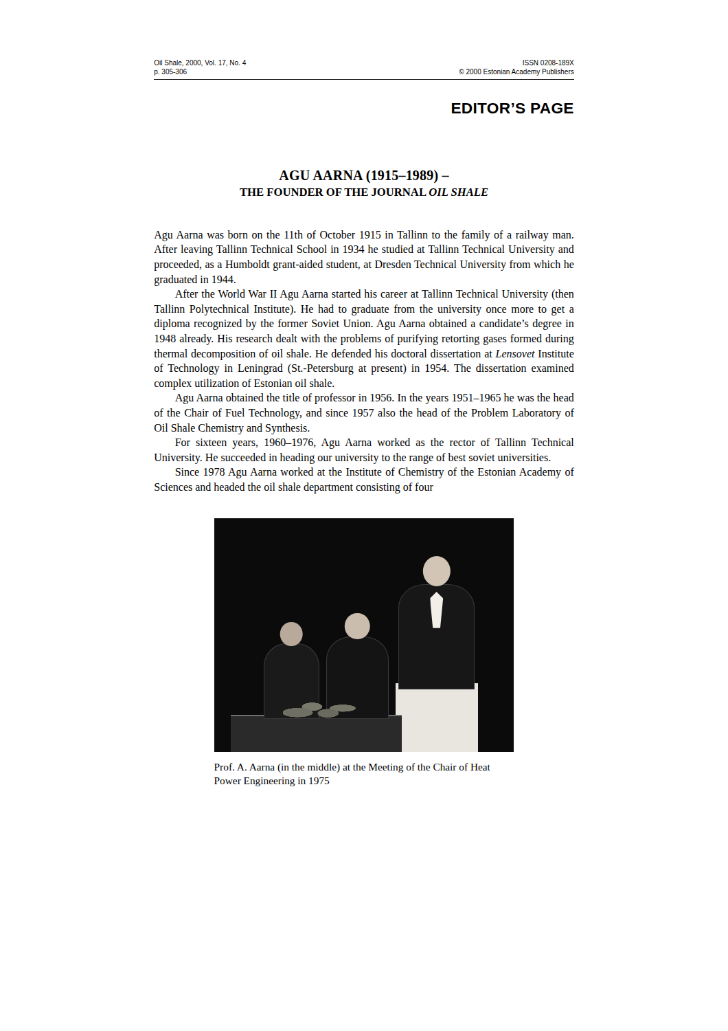Oil Shale, 2000, Vol. 17, No. 4
p. 305-306
ISSN 0208-189X
© 2000 Estonian Academy Publishers
EDITOR’S PAGE
AGU AARNA (1915–1989) –
THE FOUNDER OF THE JOURNAL OIL SHALE
Agu Aarna was born on the 11th of October 1915 in Tallinn to the family of a railway man. After leaving Tallinn Technical School in 1934 he studied at Tallinn Technical University and proceeded, as a Humboldt grant-aided student, at Dresden Technical University from which he graduated in 1944.
After the World War II Agu Aarna started his career at Tallinn Technical University (then Tallinn Polytechnical Institute). He had to graduate from the university once more to get a diploma recognized by the former Soviet Union. Agu Aarna obtained a candidate’s degree in 1948 already. His research dealt with the problems of purifying retorting gases formed during thermal decomposition of oil shale. He defended his doctoral dissertation at Lensovet Institute of Technology in Leningrad (St.-Petersburg at present) in 1954. The dissertation examined complex utilization of Estonian oil shale.
Agu Aarna obtained the title of professor in 1956. In the years 1951–1965 he was the head of the Chair of Fuel Technology, and since 1957 also the head of the Problem Laboratory of Oil Shale Chemistry and Synthesis.
For sixteen years, 1960–1976, Agu Aarna worked as the rector of Tallinn Technical University. He succeeded in heading our university to the range of best soviet universities.
Since 1978 Agu Aarna worked at the Institute of Chemistry of the Estonian Academy of Sciences and headed the oil shale department consisting of four
Prof. A. Aarna (in the middle) at the Meeting of the Chair of Heat Power Engineering in 1975